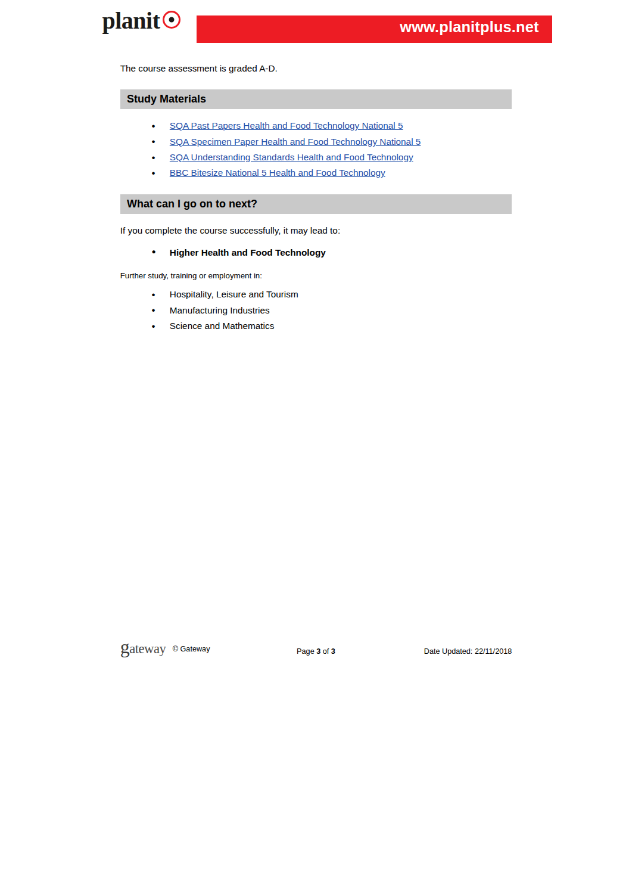www.planitplus.net
planit
The course assessment is graded A-D.
Study Materials
SQA Past Papers Health and Food Technology National 5
SQA Specimen Paper Health and Food Technology National 5
SQA Understanding Standards Health and Food Technology
BBC Bitesize National 5 Health and Food Technology
What can I go on to next?
If you complete the course successfully, it may lead to:
Higher Health and Food Technology
Further study, training or employment in:
Hospitality, Leisure and Tourism
Manufacturing Industries
Science and Mathematics
gateway © Gateway
Page 3 of 3
Date Updated: 22/11/2018